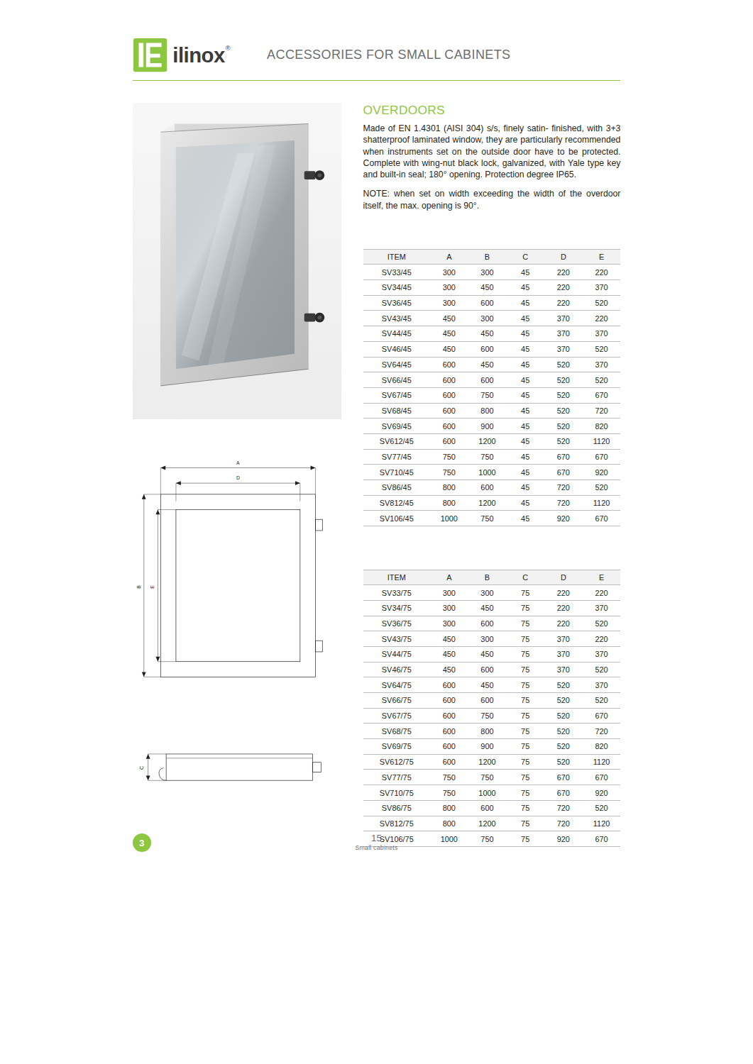ilinox®
Accessories for small cabinets
A D B E
C
Overdoors
Made of EN 1.4301 (AISI 304) s/s, finely satin- finished, with 3+3 shatterproof laminated window, they are particularly recommended when instruments set on the outside door have to be protected. Complete with wing-nut black lock, galvanized, with Yale type key and built-in seal; 180° opening. Protection degree IP65.
NOTE: when set on width exceeding the width of the overdoor itself, the max. opening is 90°.
| ITEM | A | B | C | D | E |
| --- | --- | --- | --- | --- | --- |
| SV33/45 | 300 | 300 | 45 | 220 | 220 |
| SV34/45 | 300 | 450 | 45 | 220 | 370 |
| SV36/45 | 300 | 600 | 45 | 220 | 520 |
| SV43/45 | 450 | 300 | 45 | 370 | 220 |
| SV44/45 | 450 | 450 | 45 | 370 | 370 |
| SV46/45 | 450 | 600 | 45 | 370 | 520 |
| SV64/45 | 600 | 450 | 45 | 520 | 370 |
| SV66/45 | 600 | 600 | 45 | 520 | 520 |
| SV67/45 | 600 | 750 | 45 | 520 | 670 |
| SV68/45 | 600 | 800 | 45 | 520 | 720 |
| SV69/45 | 600 | 900 | 45 | 520 | 820 |
| SV612/45 | 600 | 1200 | 45 | 520 | 1120 |
| SV77/45 | 750 | 750 | 45 | 670 | 670 |
| SV710/45 | 750 | 1000 | 45 | 670 | 920 |
| SV86/45 | 800 | 600 | 45 | 720 | 520 |
| SV812/45 | 800 | 1200 | 45 | 720 | 1120 |
| SV106/45 | 1000 | 750 | 45 | 920 | 670 |
| ITEM | A | B | C | D | E |
| --- | --- | --- | --- | --- | --- |
| SV33/75 | 300 | 300 | 75 | 220 | 220 |
| SV34/75 | 300 | 450 | 75 | 220 | 370 |
| SV36/75 | 300 | 600 | 75 | 220 | 520 |
| SV43/75 | 450 | 300 | 75 | 370 | 220 |
| SV44/75 | 450 | 450 | 75 | 370 | 370 |
| SV46/75 | 450 | 600 | 75 | 370 | 520 |
| SV64/75 | 600 | 450 | 75 | 520 | 370 |
| SV66/75 | 600 | 600 | 75 | 520 | 520 |
| SV67/75 | 600 | 750 | 75 | 520 | 670 |
| SV68/75 | 600 | 800 | 75 | 520 | 720 |
| SV69/75 | 600 | 900 | 75 | 520 | 820 |
| SV612/75 | 600 | 1200 | 75 | 520 | 1120 |
| SV77/75 | 750 | 750 | 75 | 670 | 670 |
| SV710/75 | 750 | 1000 | 75 | 670 | 920 |
| SV86/75 | 800 | 600 | 75 | 720 | 520 |
| SV812/75 | 800 | 1200 | 75 | 720 | 1120 |
| SV106/75 | 1000 | 750 | 75 | 920 | 670 |
3
15
Small cabinets